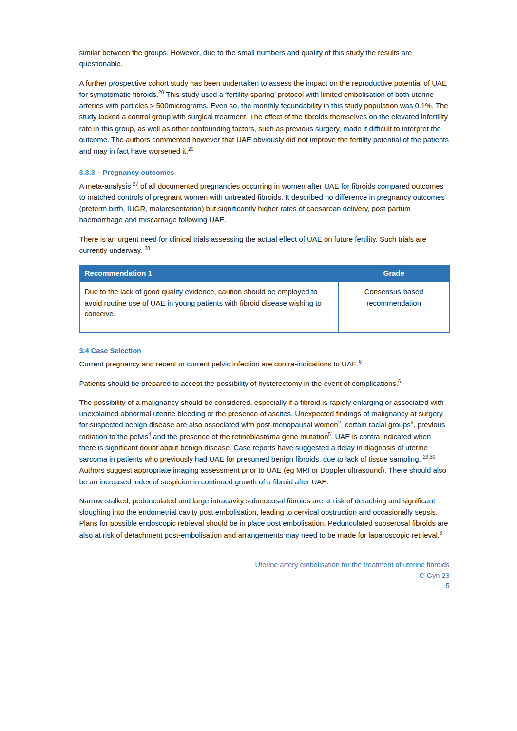similar between the groups. However, due to the small numbers and quality of this study the results are questionable.
A further prospective cohort study has been undertaken to assess the impact on the reproductive potential of UAE for symptomatic fibroids.20 This study used a ‘fertility-sparing’ protocol with limited embolisation of both uterine arteries with particles > 500micrograms. Even so, the monthly fecundability in this study population was 0.1%. The study lacked a control group with surgical treatment. The effect of the fibroids themselves on the elevated infertility rate in this group, as well as other confounding factors, such as previous surgery, made it difficult to interpret the outcome. The authors commented however that UAE obviously did not improve the fertility potential of the patients and may in fact have worsened it.20
3.3.3 – Pregnancy outcomes
A meta-analysis 27 of all documented pregnancies occurring in women after UAE for fibroids compared outcomes to matched controls of pregnant women with untreated fibroids. It described no difference in pregnancy outcomes (preterm birth, IUGR, malpresentation) but significantly higher rates of caesarean delivery, post-partum haemorrhage and miscarriage following UAE.
There is an urgent need for clinical trials assessing the actual effect of UAE on future fertility. Such trials are currently underway. 28
| Recommendation 1 | Grade |
| --- | --- |
| Due to the lack of good quality evidence, caution should be employed to avoid routine use of UAE in young patients with fibroid disease wishing to conceive. | Consensus-based recommendation |
3.4 Case Selection
Current pregnancy and recent or current pelvic infection are contra-indications to UAE.6
Patients should be prepared to accept the possibility of hysterectomy in the event of complications.6
The possibility of a malignancy should be considered, especially if a fibroid is rapidly enlarging or associated with unexplained abnormal uterine bleeding or the presence of ascites. Unexpected findings of malignancy at surgery for suspected benign disease are also associated with post-menopausal women2, certain racial groups3, previous radiation to the pelvis4 and the presence of the retinoblastoma gene mutation5. UAE is contra-indicated when there is significant doubt about benign disease. Case reports have suggested a delay in diagnosis of uterine sarcoma in patients who previously had UAE for presumed benign fibroids, due to lack of tissue sampling. 29,30 Authors suggest appropriate imaging assessment prior to UAE (eg MRI or Doppler ultrasound). There should also be an increased index of suspicion in continued growth of a fibroid after UAE.
Narrow-stalked, pedunculated and large intracavity submucosal fibroids are at risk of detaching and significant sloughing into the endometrial cavity post embolisation, leading to cervical obstruction and occasionally sepsis. Plans for possible endoscopic retrieval should be in place post embolisation. Pedunculated subserosal fibroids are also at risk of detachment post-embolisation and arrangements may need to be made for laparoscopic retrieval.6
Uterine artery embolisation for the treatment of uterine fibroids
C-Gyn 23
5